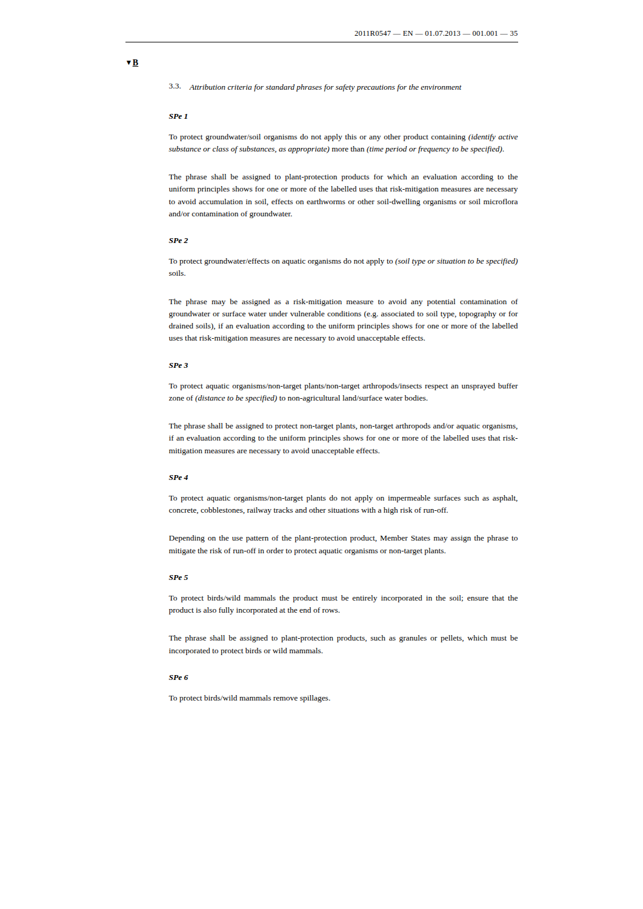2011R0547 — EN — 01.07.2013 — 001.001 — 35
▼B
3.3.
Attribution criteria for standard phrases for safety precautions for the environment
SPe 1
To protect groundwater/soil organisms do not apply this or any other product containing (identify active substance or class of substances, as appropriate) more than (time period or frequency to be specified).
The phrase shall be assigned to plant-protection products for which an evaluation according to the uniform principles shows for one or more of the labelled uses that risk-mitigation measures are necessary to avoid accumulation in soil, effects on earthworms or other soil-dwelling organisms or soil microflora and/or contamination of groundwater.
SPe 2
To protect groundwater/effects on aquatic organisms do not apply to (soil type or situation to be specified) soils.
The phrase may be assigned as a risk-mitigation measure to avoid any potential contamination of groundwater or surface water under vulnerable conditions (e.g. associated to soil type, topography or for drained soils), if an evaluation according to the uniform principles shows for one or more of the labelled uses that risk-mitigation measures are necessary to avoid unacceptable effects.
SPe 3
To protect aquatic organisms/non-target plants/non-target arthropods/insects respect an unsprayed buffer zone of (distance to be specified) to non-agricultural land/surface water bodies.
The phrase shall be assigned to protect non-target plants, non-target arthropods and/or aquatic organisms, if an evaluation according to the uniform principles shows for one or more of the labelled uses that risk-mitigation measures are necessary to avoid unacceptable effects.
SPe 4
To protect aquatic organisms/non-target plants do not apply on impermeable surfaces such as asphalt, concrete, cobblestones, railway tracks and other situations with a high risk of run-off.
Depending on the use pattern of the plant-protection product, Member States may assign the phrase to mitigate the risk of run-off in order to protect aquatic organisms or non-target plants.
SPe 5
To protect birds/wild mammals the product must be entirely incorporated in the soil; ensure that the product is also fully incorporated at the end of rows.
The phrase shall be assigned to plant-protection products, such as granules or pellets, which must be incorporated to protect birds or wild mammals.
SPe 6
To protect birds/wild mammals remove spillages.